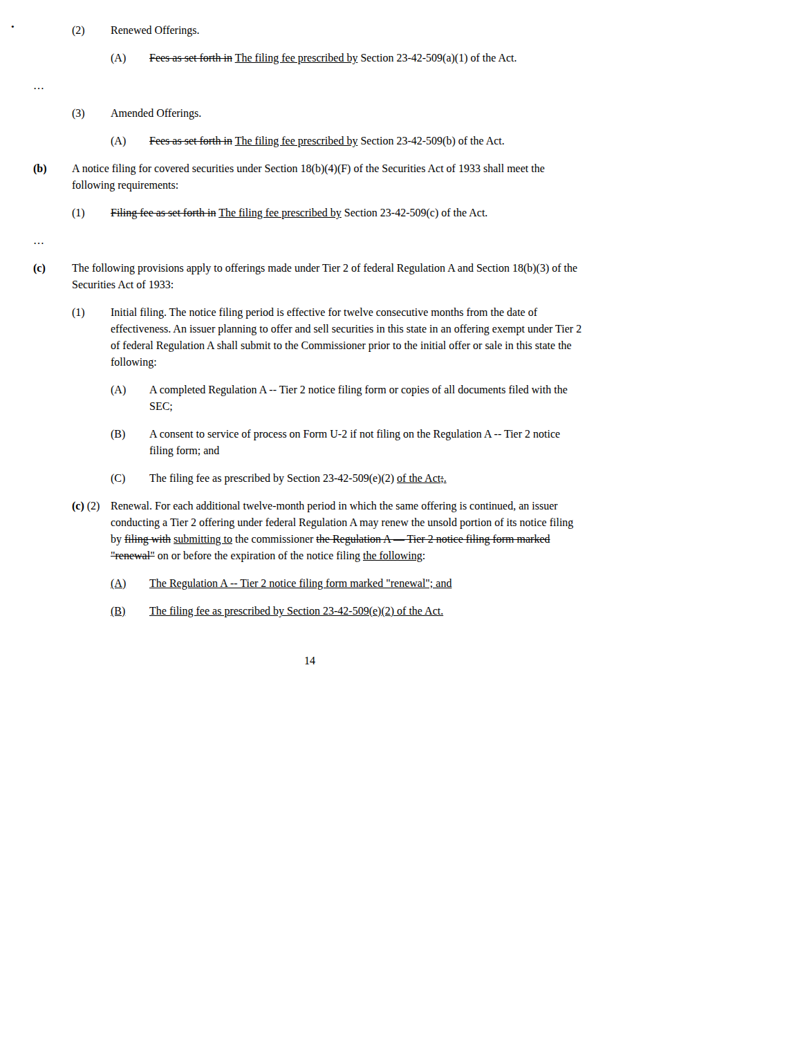•
(2)
Renewed Offerings.
(A)
Fees as set forth in The filing fee prescribed by Section 23-42-509(a)(1) of the Act.
…
(3)
Amended Offerings.
(A)
Fees as set forth in The filing fee prescribed by Section 23-42-509(b) of the Act.
(b)
A notice filing for covered securities under Section 18(b)(4)(F) of the Securities Act of 1933 shall meet the following requirements:
(1)
Filing fee as set forth in The filing fee prescribed by Section 23-42-509(c) of the Act.
…
(c)
The following provisions apply to offerings made under Tier 2 of federal Regulation A and Section 18(b)(3) of the Securities Act of 1933:
(1)
Initial filing. The notice filing period is effective for twelve consecutive months from the date of effectiveness. An issuer planning to offer and sell securities in this state in an offering exempt under Tier 2 of federal Regulation A shall submit to the Commissioner prior to the initial offer or sale in this state the following:
(A)
A completed Regulation A -- Tier 2 notice filing form or copies of all documents filed with the SEC;
(B)
A consent to service of process on Form U-2 if not filing on the Regulation A -- Tier 2 notice filing form; and
(C)
The filing fee as prescribed by Section 23-42-509(e)(2) of the Act;.
(c) (2)
Renewal. For each additional twelve-month period in which the same offering is continued, an issuer conducting a Tier 2 offering under federal Regulation A may renew the unsold portion of its notice filing by filing with submitting to the commissioner the Regulation A — Tier 2 notice filing form marked "renewal" on or before the expiration of the notice filing the following:
(A)
The Regulation A -- Tier 2 notice filing form marked "renewal"; and
(B)
The filing fee as prescribed by Section 23-42-509(e)(2) of the Act.
14